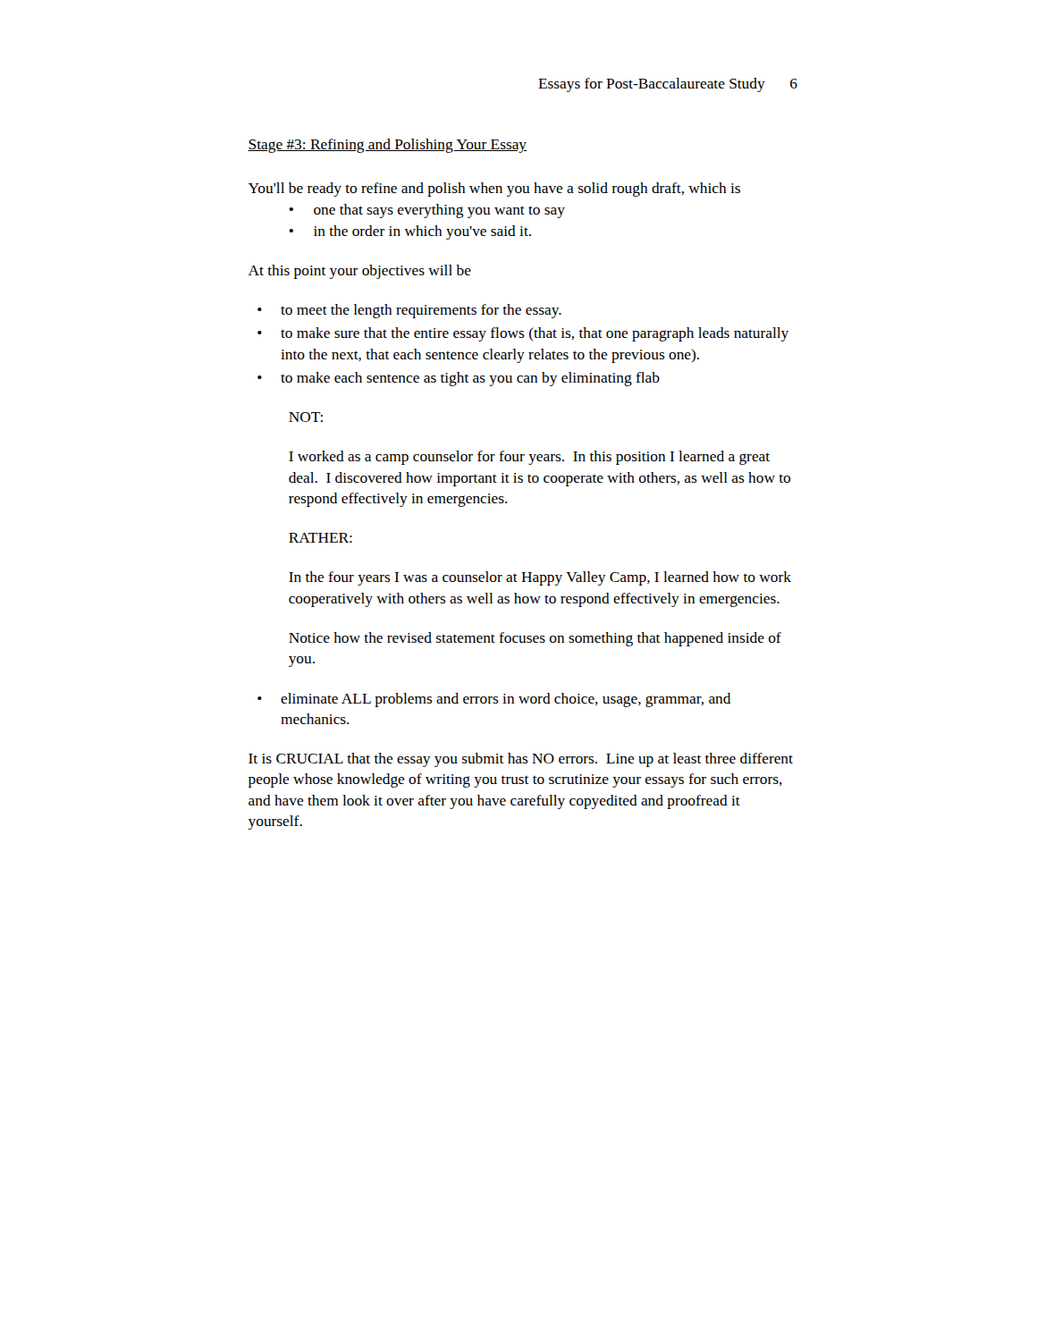Essays for Post-Baccalaureate Study6
Stage #3: Refining and Polishing Your Essay
You'll be ready to refine and polish when you have a solid rough draft, which is
one that says everything you want to say
in the order in which you've said it.
At this point your objectives will be
to meet the length requirements for the essay.
to make sure that the entire essay flows (that is, that one paragraph leads naturally into the next, that each sentence clearly relates to the previous one).
to make each sentence as tight as you can by eliminating flab
NOT:
I worked as a camp counselor for four years. In this position I learned a great deal. I discovered how important it is to cooperate with others, as well as how to respond effectively in emergencies.
RATHER:
In the four years I was a counselor at Happy Valley Camp, I learned how to work cooperatively with others as well as how to respond effectively in emergencies.
Notice how the revised statement focuses on something that happened inside of you.
eliminate ALL problems and errors in word choice, usage, grammar, and mechanics.
It is CRUCIAL that the essay you submit has NO errors. Line up at least three different people whose knowledge of writing you trust to scrutinize your essays for such errors, and have them look it over after you have carefully copyedited and proofread it yourself.